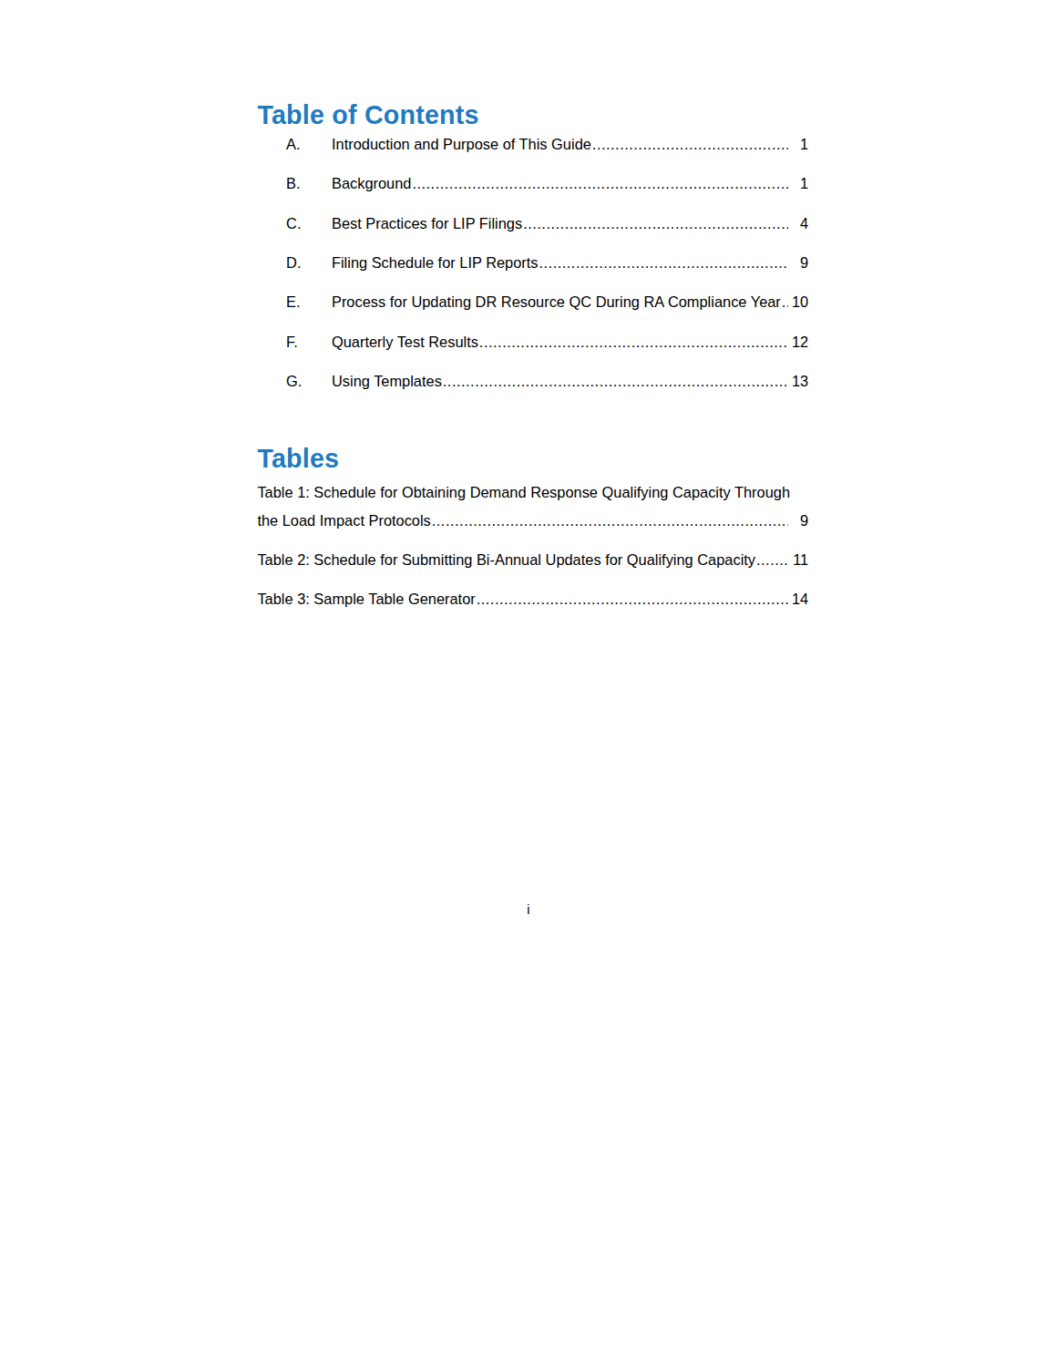Table of Contents
A. Introduction and Purpose of This Guide ............................................................................ 1
B. Background ................................................................................................................. 1
C. Best Practices for LIP Filings ......................................................................................... 4
D. Filing Schedule for LIP Reports ..................................................................................... 9
E. Process for Updating DR Resource QC During RA Compliance Year ............. 10
F. Quarterly Test Results ................................................................................................. 12
G. Using Templates ....................................................................................................... 13
Tables
Table 1: Schedule for Obtaining Demand Response Qualifying Capacity Through the Load Impact Protocols ............................................................................................... 9
Table 2: Schedule for Submitting Bi-Annual Updates for Qualifying Capacity ......... 11
Table 3: Sample Table Generator .................................................................................. 14
i